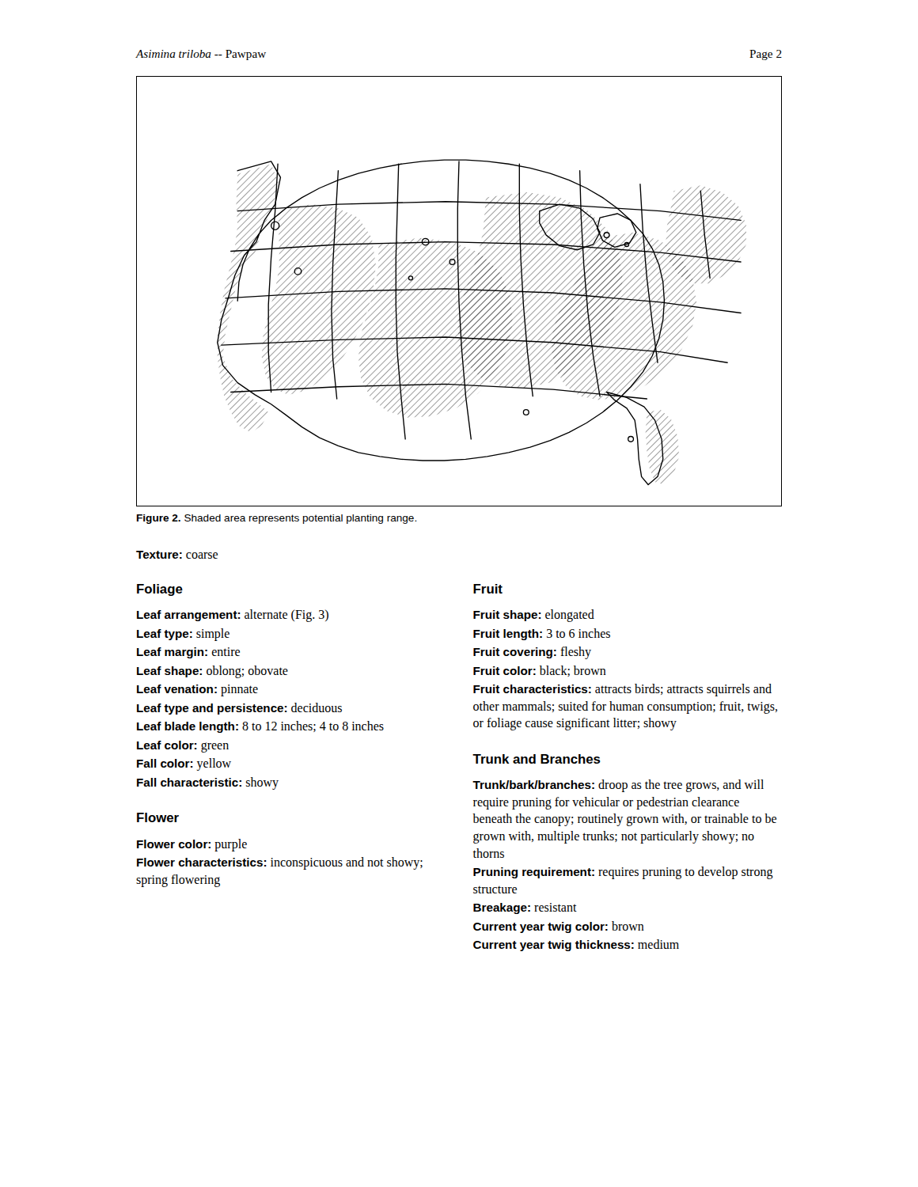Asimina triloba -- Pawpaw
Page 2
Figure 2. Shaded area represents potential planting range.
Texture:
coarse
Foliage
Leaf arrangement:
alternate (Fig. 3)
Leaf type:
simple
Leaf margin:
entire
Leaf shape:
oblong; obovate
Leaf venation:
pinnate
Leaf type and persistence:
deciduous
Leaf blade length:
8 to 12 inches; 4 to 8 inches
Leaf color:
green
Fall color:
yellow
Fall characteristic:
showy
Flower
Flower color:
purple
Flower characteristics:
inconspicuous and not showy; spring flowering
Fruit
Fruit shape:
elongated
Fruit length:
3 to 6 inches
Fruit covering:
fleshy
Fruit color:
black; brown
Fruit characteristics:
attracts birds; attracts squirrels and other mammals; suited for human consumption; fruit, twigs, or foliage cause significant litter; showy
Trunk and Branches
Trunk/bark/branches:
droop as the tree grows, and will require pruning for vehicular or pedestrian clearance beneath the canopy; routinely grown with, or trainable to be grown with, multiple trunks; not particularly showy; no thorns
Pruning requirement:
requires pruning to develop strong structure
Breakage:
resistant
Current year twig color:
brown
Current year twig thickness:
medium